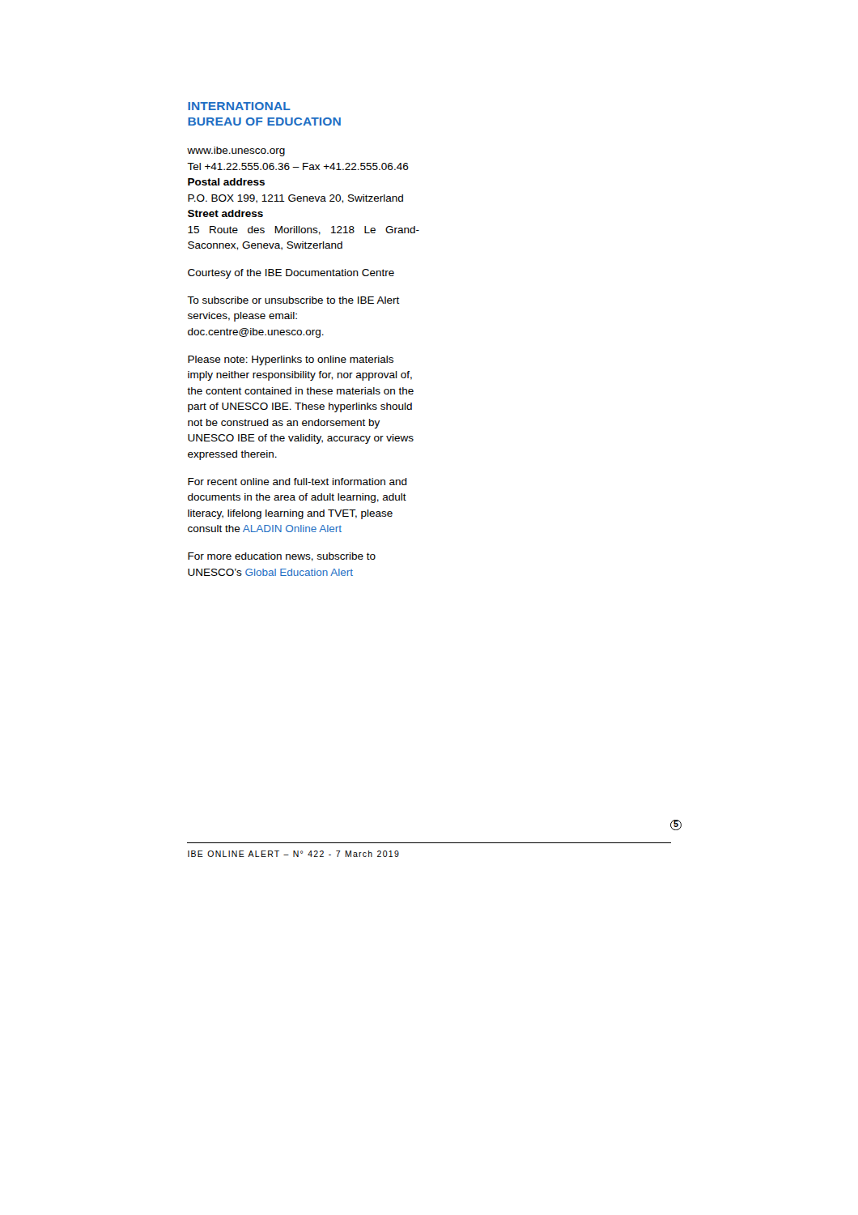INTERNATIONAL
BUREAU OF EDUCATION
www.ibe.unesco.org Tel +41.22.555.06.36 – Fax +41.22.555.06.46 Postal address P.O. BOX 199, 1211 Geneva 20, Switzerland Street address
15 Route des Morillons, 1218 Le Grand-Saconnex, Geneva, Switzerland
Courtesy of the IBE Documentation Centre
To subscribe or unsubscribe to the IBE Alert services, please email:
doc.centre@ibe.unesco.org.
Please note: Hyperlinks to online materials imply neither responsibility for, nor approval of, the content contained in these materials on the part of UNESCO IBE. These hyperlinks should not be construed as an endorsement by UNESCO IBE of the validity, accuracy or views expressed therein.
For recent online and full-text information and documents in the area of adult learning, adult literacy, lifelong learning and TVET, please consult the ALADIN Online Alert
For more education news, subscribe to UNESCO’s Global Education Alert
IBE ONLINE ALERT – N° 422 - 7 March 2019
5